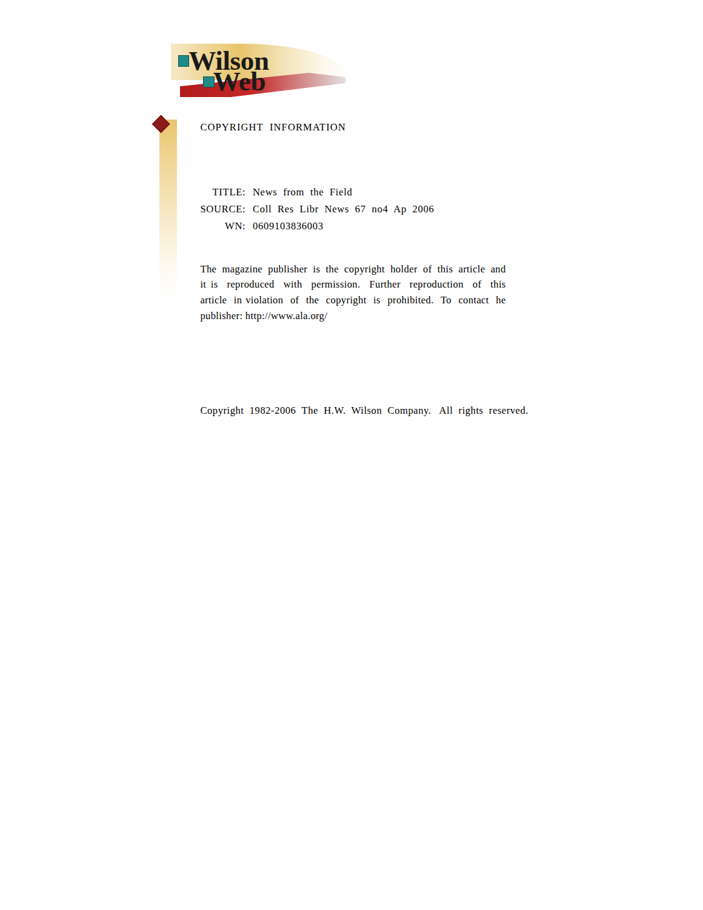Wilson Web
COPYRIGHT INFORMATION
| TITLE: | News from the Field |
| SOURCE: | Coll Res Libr News 67 no4 Ap 2006 |
| WN: | 0609103836003 |
The magazine publisher is the copyright holder of this article and it is reproduced with permission. Further reproduction of this article in violation of the copyright is prohibited. To contact he publisher: http://www.ala.org/
Copyright 1982-2006 The H.W. Wilson Company. All rights reserved.